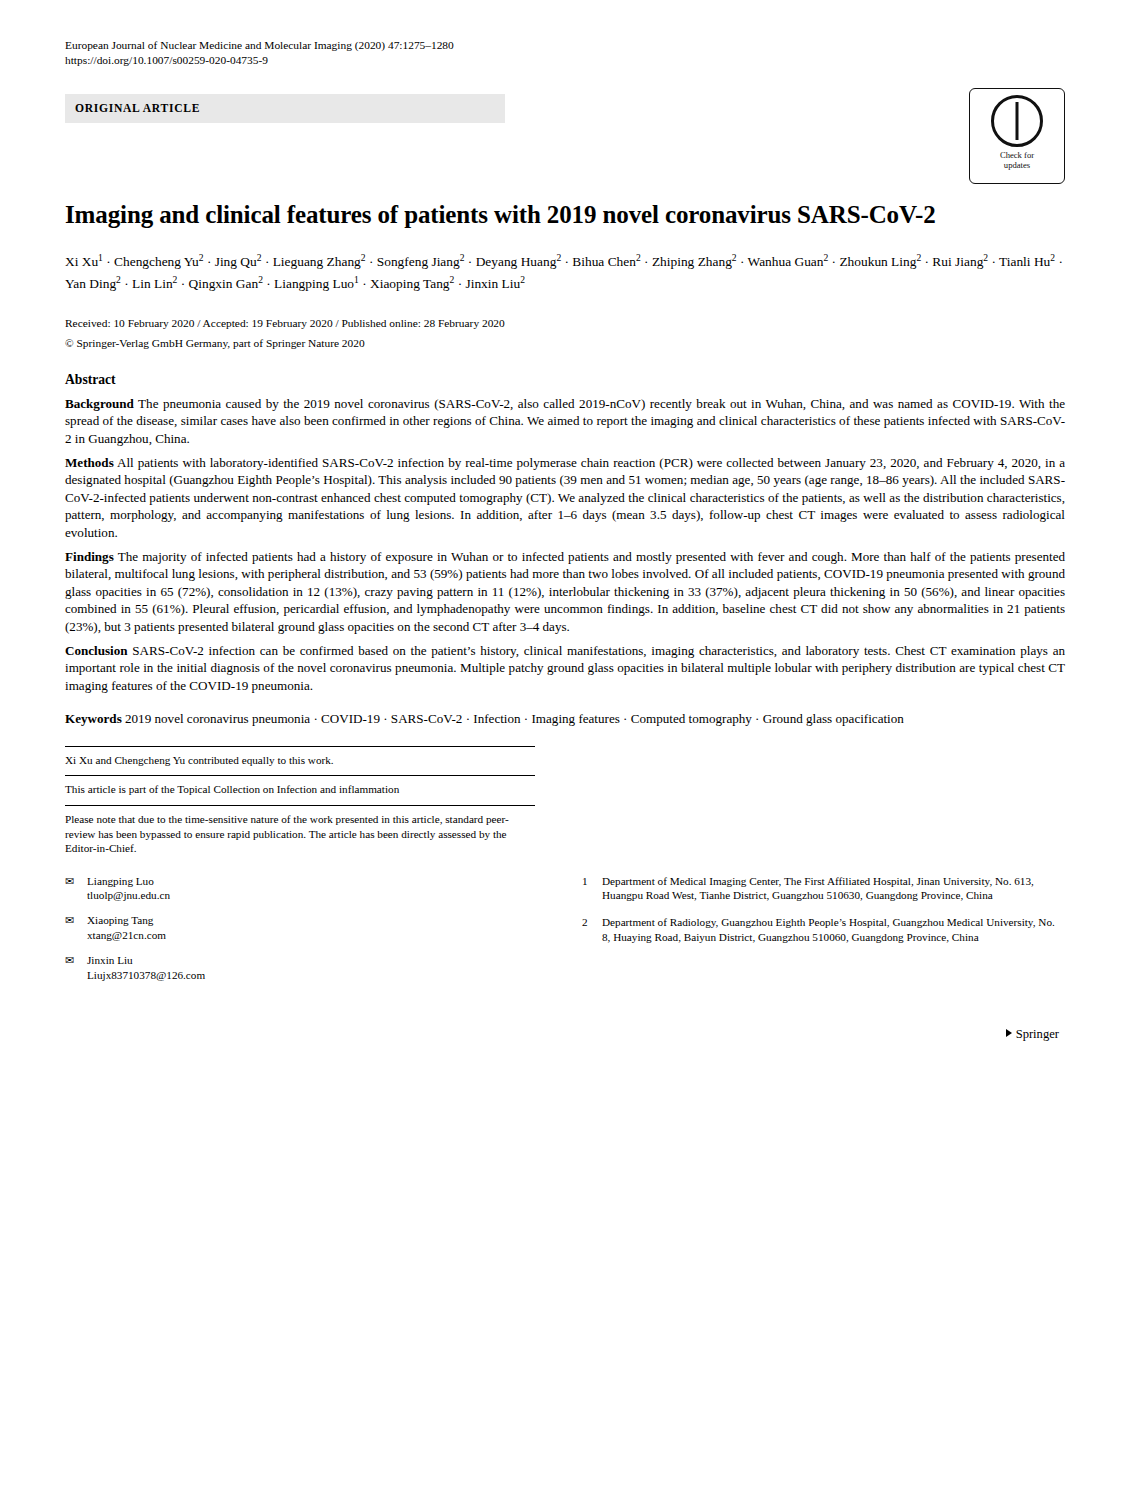European Journal of Nuclear Medicine and Molecular Imaging (2020) 47:1275–1280 https://doi.org/10.1007/s00259-020-04735-9
Original Article
Check for
updates
Imaging and clinical features of patients with 2019 novel coronavirus SARS-CoV-2
Xi Xu1 · Chengcheng Yu2 · Jing Qu2 · Lieguang Zhang2 · Songfeng Jiang2 · Deyang Huang2 · Bihua Chen2 · Zhiping Zhang2 · Wanhua Guan2 · Zhoukun Ling2 · Rui Jiang2 · Tianli Hu2 · Yan Ding2 · Lin Lin2 · Qingxin Gan2 · Liangping Luo1 · Xiaoping Tang2 · Jinxin Liu2
Received: 10 February 2020 / Accepted: 19 February 2020 / Published online: 28 February 2020
© Springer-Verlag GmbH Germany, part of Springer Nature 2020
Abstract
Background The pneumonia caused by the 2019 novel coronavirus (SARS-CoV-2, also called 2019-nCoV) recently break out in Wuhan, China, and was named as COVID-19. With the spread of the disease, similar cases have also been confirmed in other regions of China. We aimed to report the imaging and clinical characteristics of these patients infected with SARS-CoV-2 in Guangzhou, China.
Methods All patients with laboratory-identified SARS-CoV-2 infection by real-time polymerase chain reaction (PCR) were collected between January 23, 2020, and February 4, 2020, in a designated hospital (Guangzhou Eighth People’s Hospital). This analysis included 90 patients (39 men and 51 women; median age, 50 years (age range, 18–86 years). All the included SARS-CoV-2-infected patients underwent non-contrast enhanced chest computed tomography (CT). We analyzed the clinical characteristics of the patients, as well as the distribution characteristics, pattern, morphology, and accompanying manifestations of lung lesions. In addition, after 1–6 days (mean 3.5 days), follow-up chest CT images were evaluated to assess radiological evolution.
Findings The majority of infected patients had a history of exposure in Wuhan or to infected patients and mostly presented with fever and cough. More than half of the patients presented bilateral, multifocal lung lesions, with peripheral distribution, and 53 (59%) patients had more than two lobes involved. Of all included patients, COVID-19 pneumonia presented with ground glass opacities in 65 (72%), consolidation in 12 (13%), crazy paving pattern in 11 (12%), interlobular thickening in 33 (37%), adjacent pleura thickening in 50 (56%), and linear opacities combined in 55 (61%). Pleural effusion, pericardial effusion, and lymphadenopathy were uncommon findings. In addition, baseline chest CT did not show any abnormalities in 21 patients (23%), but 3 patients presented bilateral ground glass opacities on the second CT after 3–4 days.
Conclusion SARS-CoV-2 infection can be confirmed based on the patient’s history, clinical manifestations, imaging characteristics, and laboratory tests. Chest CT examination plays an important role in the initial diagnosis of the novel coronavirus pneumonia. Multiple patchy ground glass opacities in bilateral multiple lobular with periphery distribution are typical chest CT imaging features of the COVID-19 pneumonia.
Keywords 2019 novel coronavirus pneumonia · COVID-19 · SARS-CoV-2 · Infection · Imaging features · Computed tomography · Ground glass opacification
Xi Xu and Chengcheng Yu contributed equally to this work.
This article is part of the Topical Collection on Infection and inflammation
Please note that due to the time-sensitive nature of the work presented in this article, standard peer-review has been bypassed to ensure rapid publication. The article has been directly assessed by the Editor-in-Chief.
✉Liangping Luo tluolp@jnu.edu.cn
✉Xiaoping Tang xtang@21cn.com
✉Jinxin Liu Liujx83710378@126.com
1 Department of Medical Imaging Center, The First Affiliated Hospital, Jinan University, No. 613, Huangpu Road West, Tianhe District, Guangzhou 510630, Guangdong Province, China
2 Department of Radiology, Guangzhou Eighth People’s Hospital, Guangzhou Medical University, No. 8, Huaying Road, Baiyun District, Guangzhou 510060, Guangdong Province, China
Springer